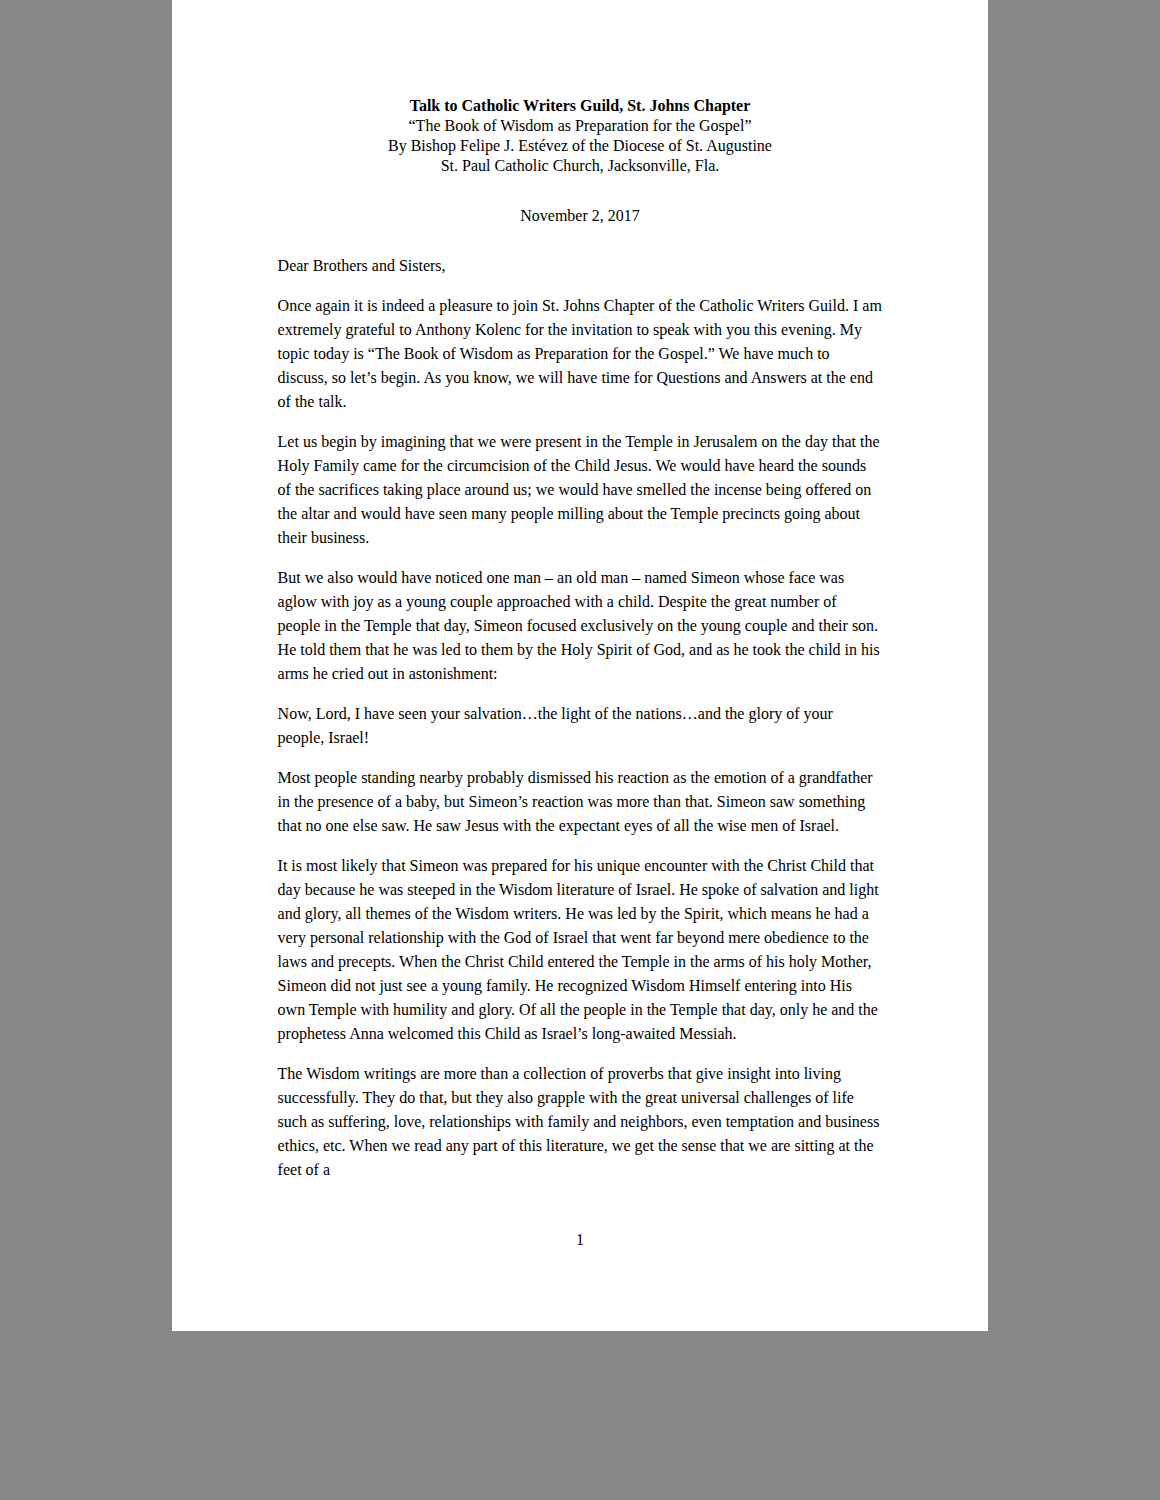Talk to Catholic Writers Guild, St. Johns Chapter
“The Book of Wisdom as Preparation for the Gospel”
By Bishop Felipe J. Estévez of the Diocese of St. Augustine
St. Paul Catholic Church, Jacksonville, Fla.
November 2, 2017
Dear Brothers and Sisters,
Once again it is indeed a pleasure to join St. Johns Chapter of the Catholic Writers Guild. I am extremely grateful to Anthony Kolenc for the invitation to speak with you this evening. My topic today is “The Book of Wisdom as Preparation for the Gospel.” We have much to discuss, so let’s begin. As you know, we will have time for Questions and Answers at the end of the talk.
Let us begin by imagining that we were present in the Temple in Jerusalem on the day that the Holy Family came for the circumcision of the Child Jesus. We would have heard the sounds of the sacrifices taking place around us; we would have smelled the incense being offered on the altar and would have seen many people milling about the Temple precincts going about their business.
But we also would have noticed one man – an old man – named Simeon whose face was aglow with joy as a young couple approached with a child. Despite the great number of people in the Temple that day, Simeon focused exclusively on the young couple and their son. He told them that he was led to them by the Holy Spirit of God, and as he took the child in his arms he cried out in astonishment:
Now, Lord, I have seen your salvation…the light of the nations…and the glory of your people, Israel!
Most people standing nearby probably dismissed his reaction as the emotion of a grandfather in the presence of a baby, but Simeon’s reaction was more than that. Simeon saw something that no one else saw. He saw Jesus with the expectant eyes of all the wise men of Israel.
It is most likely that Simeon was prepared for his unique encounter with the Christ Child that day because he was steeped in the Wisdom literature of Israel. He spoke of salvation and light and glory, all themes of the Wisdom writers. He was led by the Spirit, which means he had a very personal relationship with the God of Israel that went far beyond mere obedience to the laws and precepts. When the Christ Child entered the Temple in the arms of his holy Mother, Simeon did not just see a young family. He recognized Wisdom Himself entering into His own Temple with humility and glory. Of all the people in the Temple that day, only he and the prophetess Anna welcomed this Child as Israel’s long-awaited Messiah.
The Wisdom writings are more than a collection of proverbs that give insight into living successfully. They do that, but they also grapple with the great universal challenges of life such as suffering, love, relationships with family and neighbors, even temptation and business ethics, etc. When we read any part of this literature, we get the sense that we are sitting at the feet of a
1